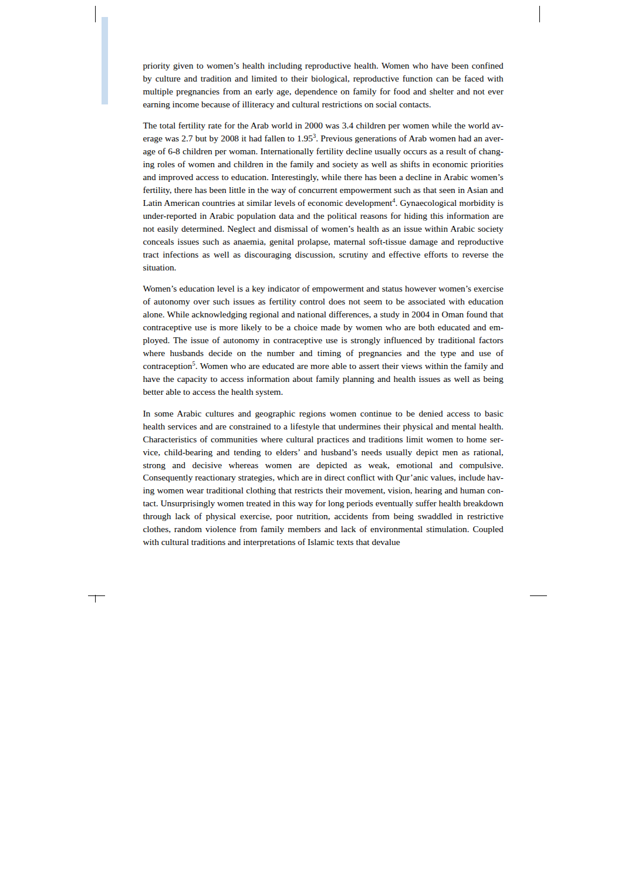priority given to women’s health including reproductive health. Women who have been confined by culture and tradition and limited to their biological, reproductive function can be faced with multiple pregnancies from an early age, dependence on family for food and shelter and not ever earning income because of illiteracy and cultural restrictions on social contacts.
The total fertility rate for the Arab world in 2000 was 3.4 children per women while the world average was 2.7 but by 2008 it had fallen to 1.953. Previous generations of Arab women had an average of 6-8 children per woman. Internationally fertility decline usually occurs as a result of changing roles of women and children in the family and society as well as shifts in economic priorities and improved access to education. Interestingly, while there has been a decline in Arabic women’s fertility, there has been little in the way of concurrent empowerment such as that seen in Asian and Latin American countries at similar levels of economic development4. Gynaecological morbidity is under-reported in Arabic population data and the political reasons for hiding this information are not easily determined. Neglect and dismissal of women’s health as an issue within Arabic society conceals issues such as anaemia, genital prolapse, maternal soft-tissue damage and reproductive tract infections as well as discouraging discussion, scrutiny and effective efforts to reverse the situation.
Women’s education level is a key indicator of empowerment and status however women’s exercise of autonomy over such issues as fertility control does not seem to be associated with education alone. While acknowledging regional and national differences, a study in 2004 in Oman found that contraceptive use is more likely to be a choice made by women who are both educated and employed. The issue of autonomy in contraceptive use is strongly influenced by traditional factors where husbands decide on the number and timing of pregnancies and the type and use of contraception5. Women who are educated are more able to assert their views within the family and have the capacity to access information about family planning and health issues as well as being better able to access the health system.
In some Arabic cultures and geographic regions women continue to be denied access to basic health services and are constrained to a lifestyle that undermines their physical and mental health. Characteristics of communities where cultural practices and traditions limit women to home service, child-bearing and tending to elders’ and husband’s needs usually depict men as rational, strong and decisive whereas women are depicted as weak, emotional and compulsive. Consequently reactionary strategies, which are in direct conflict with Qur’anic values, include having women wear traditional clothing that restricts their movement, vision, hearing and human contact. Unsurprisingly women treated in this way for long periods eventually suffer health breakdown through lack of physical exercise, poor nutrition, accidents from being swaddled in restrictive clothes, random violence from family members and lack of environmental stimulation. Coupled with cultural traditions and interpretations of Islamic texts that devalue